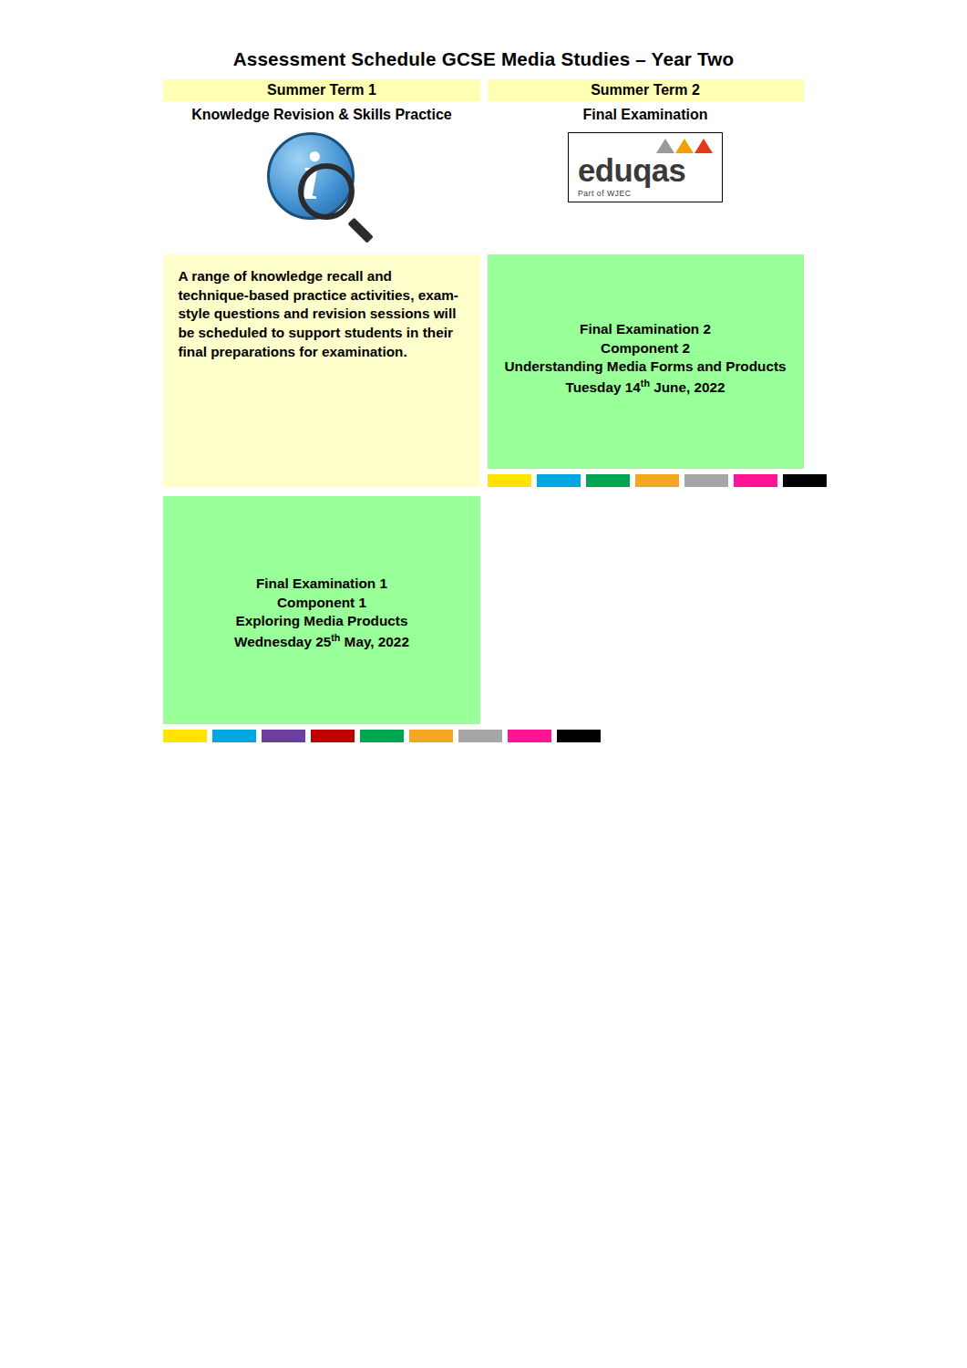Assessment Schedule GCSE Media Studies – Year Two
| Summer Term 1 Knowledge Revision & Skills Practice i | Summer Term 2 Final Examination eduqas Part of WJEC |
| A range of knowledge recall and technique-based practice activities, exam-style questions and revision sessions will be scheduled to support students in their final preparations for examination. | Final Examination 2 Component 2 Understanding Media Forms and Products Tuesday 14 th June, 2022 |
| Final Examination 1 Component 1 Exploring Media Products Wednesday 25 th May, 2022 | |